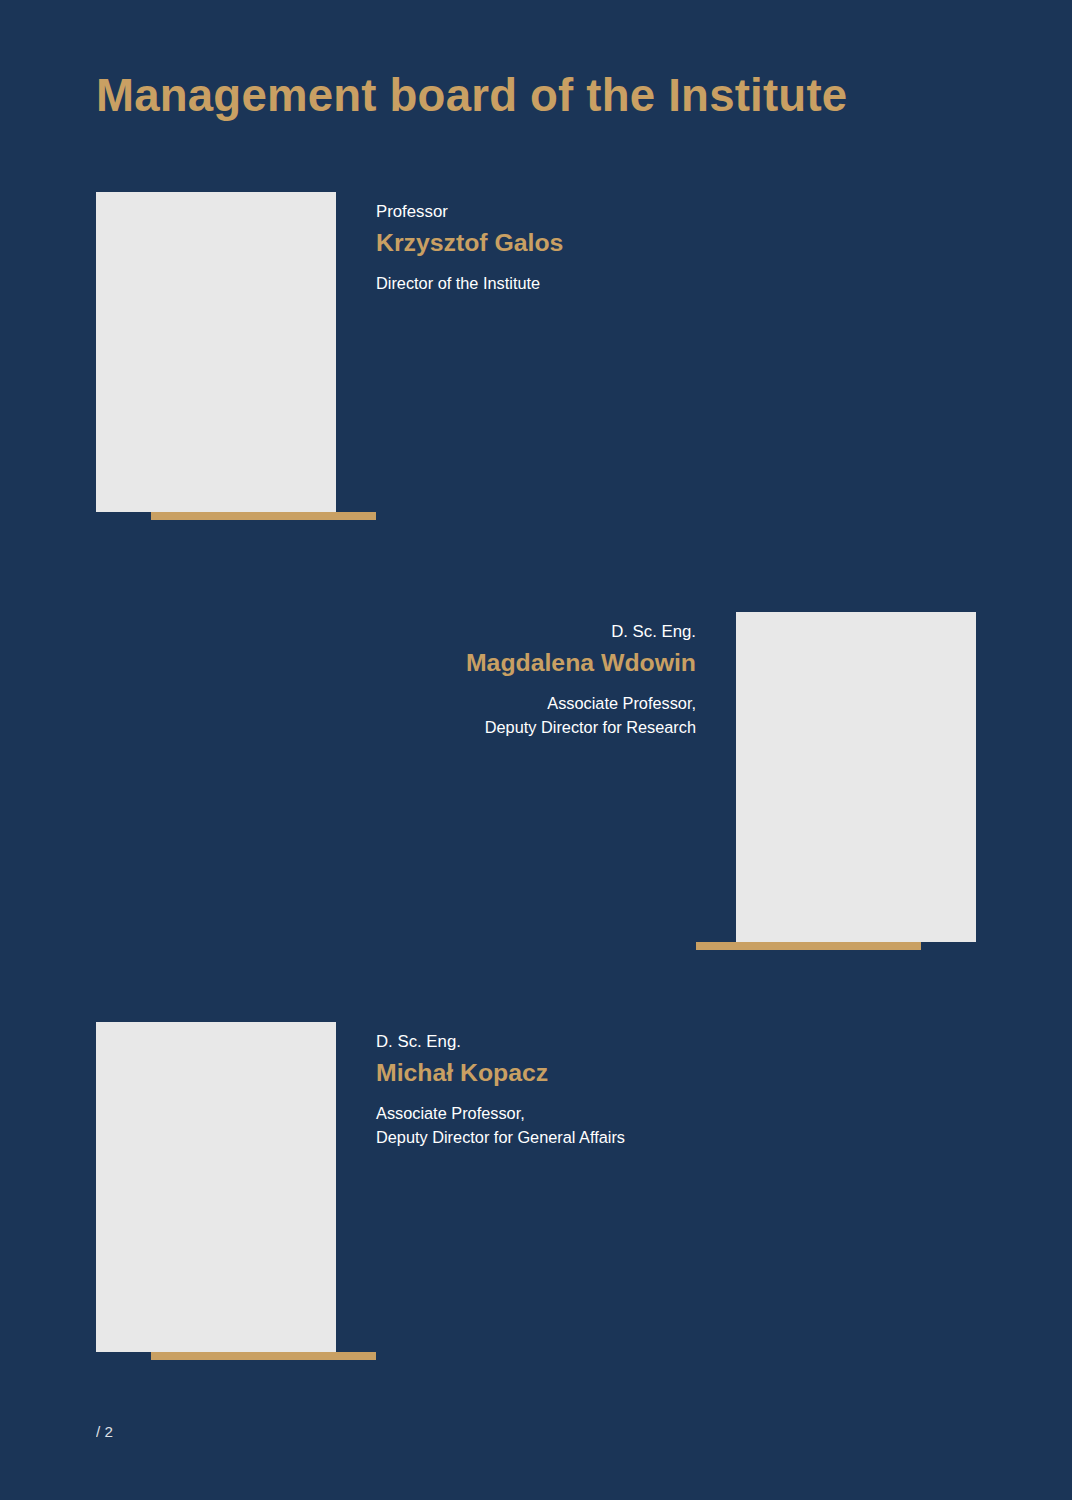Management board of the Institute
Professor
Krzysztof Galos
Director of the Institute
D. Sc. Eng.
Magdalena Wdowin
Associate Professor,
Deputy Director for Research
D. Sc. Eng.
Michał Kopacz
Associate Professor,
Deputy Director for General Affairs
/ 2